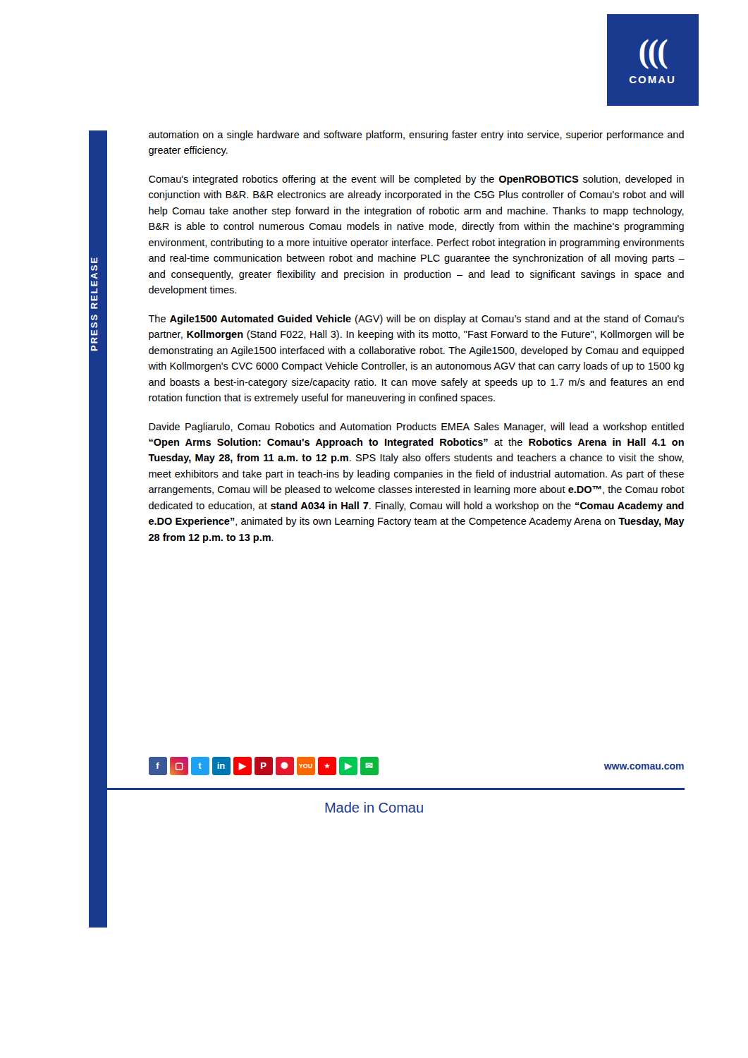(((
COMAU
PRESS RELEASE
automation on a single hardware and software platform, ensuring faster entry into service, superior performance and greater efficiency.
Comau's integrated robotics offering at the event will be completed by the OpenROBOTICS solution, developed in conjunction with B&R. B&R electronics are already incorporated in the C5G Plus controller of Comau's robot and will help Comau take another step forward in the integration of robotic arm and machine. Thanks to mapp technology, B&R is able to control numerous Comau models in native mode, directly from within the machine's programming environment, contributing to a more intuitive operator interface. Perfect robot integration in programming environments and real-time communication between robot and machine PLC guarantee the synchronization of all moving parts – and consequently, greater flexibility and precision in production – and lead to significant savings in space and development times.
The Agile1500 Automated Guided Vehicle (AGV) will be on display at Comau’s stand and at the stand of Comau's partner, Kollmorgen (Stand F022, Hall 3). In keeping with its motto, "Fast Forward to the Future", Kollmorgen will be demonstrating an Agile1500 interfaced with a collaborative robot. The Agile1500, developed by Comau and equipped with Kollmorgen's CVC 6000 Compact Vehicle Controller, is an autonomous AGV that can carry loads of up to 1500 kg and boasts a best-in-category size/capacity ratio. It can move safely at speeds up to 1.7 m/s and features an end rotation function that is extremely useful for maneuvering in confined spaces.
Davide Pagliarulo, Comau Robotics and Automation Products EMEA Sales Manager, will lead a workshop entitled “Open Arms Solution: Comau's Approach to Integrated Robotics” at the Robotics Arena in Hall 4.1 on Tuesday, May 28, from 11 a.m. to 12 p.m. SPS Italy also offers students and teachers a chance to visit the show, meet exhibitors and take part in teach-ins by leading companies in the field of industrial automation. As part of these arrangements, Comau will be pleased to welcome classes interested in learning more about e.DO™, the Comau robot dedicated to education, at stand A034 in Hall 7. Finally, Comau will hold a workshop on the “Comau Academy and e.DO Experience”, animated by its own Learning Factory team at the Competence Academy Arena on Tuesday, May 28 from 12 p.m. to 13 p.m.
f ▢ t in ▶ P ✺ YOU ★ ▶ ✉
www.comau.com
Made in Comau